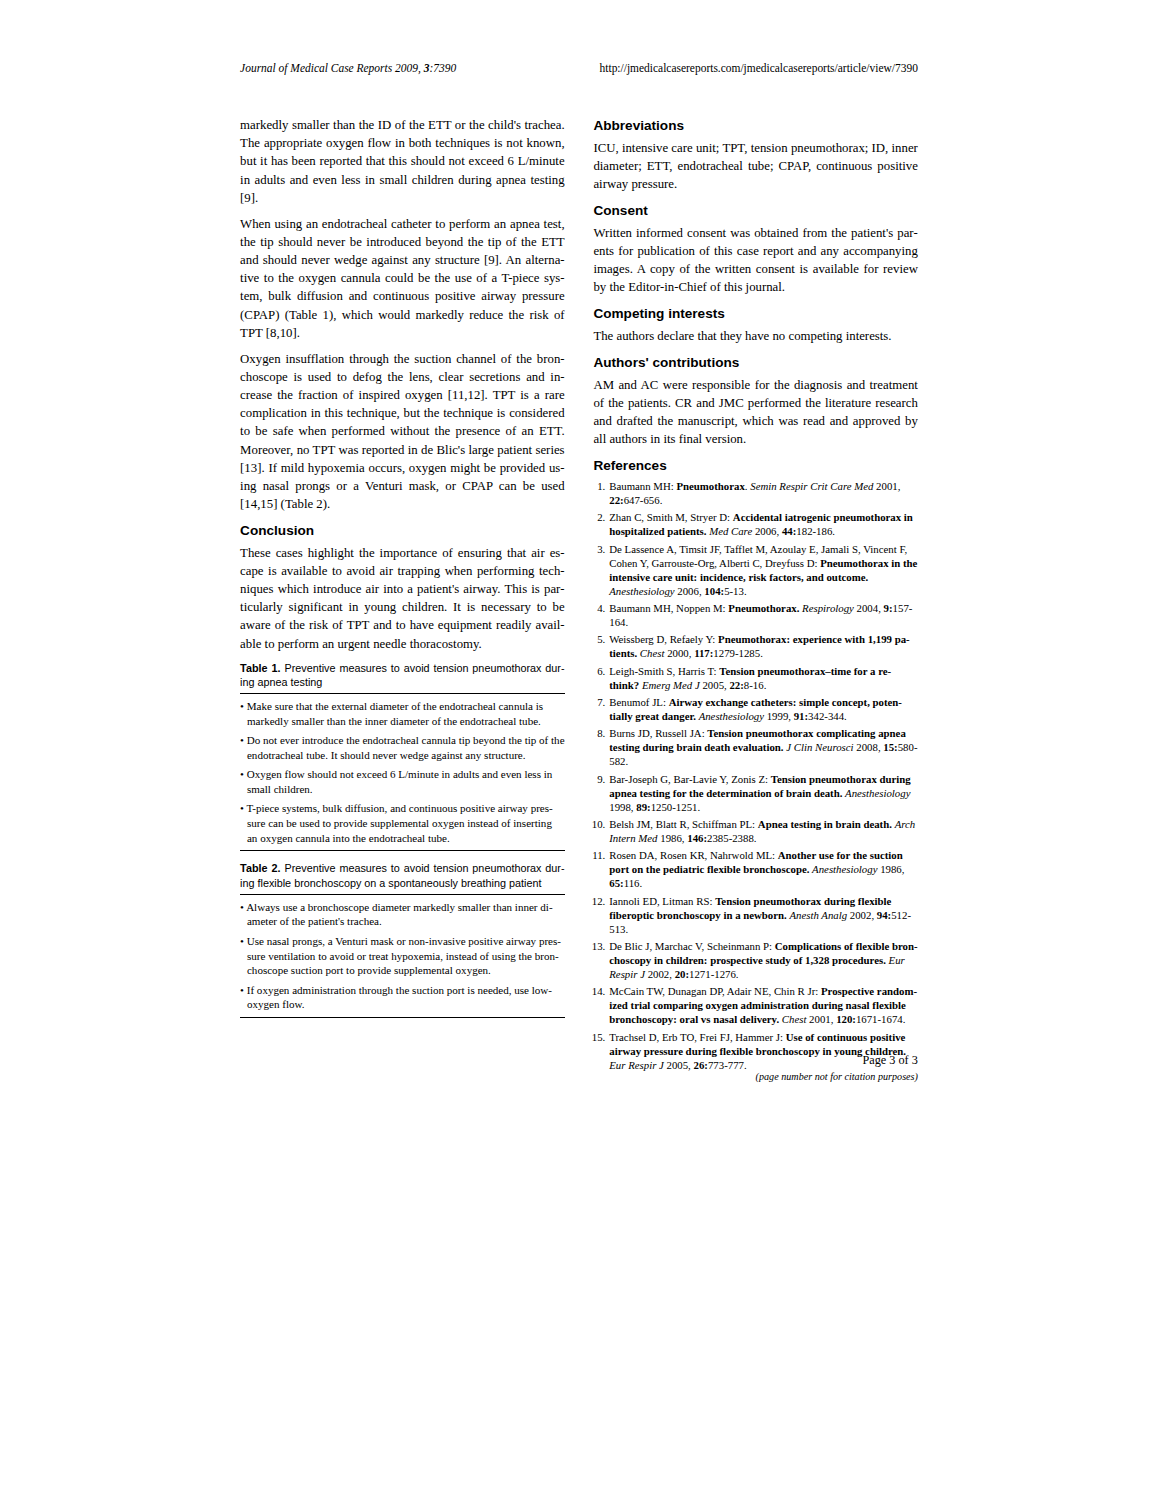Journal of Medical Case Reports 2009, 3:7390
http://jmedicalcasereports.com/jmedicalcasereports/article/view/7390
markedly smaller than the ID of the ETT or the child's trachea. The appropriate oxygen flow in both techniques is not known, but it has been reported that this should not exceed 6 L/minute in adults and even less in small children during apnea testing [9].
When using an endotracheal catheter to perform an apnea test, the tip should never be introduced beyond the tip of the ETT and should never wedge against any structure [9]. An alternative to the oxygen cannula could be the use of a T-piece system, bulk diffusion and continuous positive airway pressure (CPAP) (Table 1), which would markedly reduce the risk of TPT [8,10].
Oxygen insufflation through the suction channel of the bronchoscope is used to defog the lens, clear secretions and increase the fraction of inspired oxygen [11,12]. TPT is a rare complication in this technique, but the technique is considered to be safe when performed without the presence of an ETT. Moreover, no TPT was reported in de Blic's large patient series [13]. If mild hypoxemia occurs, oxygen might be provided using nasal prongs or a Venturi mask, or CPAP can be used [14,15] (Table 2).
Conclusion
These cases highlight the importance of ensuring that air escape is available to avoid air trapping when performing techniques which introduce air into a patient's airway. This is particularly significant in young children. It is necessary to be aware of the risk of TPT and to have equipment readily available to perform an urgent needle thoracostomy.
Table 1. Preventive measures to avoid tension pneumothorax during apnea testing
• Make sure that the external diameter of the endotracheal cannula is markedly smaller than the inner diameter of the endotracheal tube.
• Do not ever introduce the endotracheal cannula tip beyond the tip of the endotracheal tube. It should never wedge against any structure.
• Oxygen flow should not exceed 6 L/minute in adults and even less in small children.
• T-piece systems, bulk diffusion, and continuous positive airway pressure can be used to provide supplemental oxygen instead of inserting an oxygen cannula into the endotracheal tube.
Table 2. Preventive measures to avoid tension pneumothorax during flexible bronchoscopy on a spontaneously breathing patient
• Always use a bronchoscope diameter markedly smaller than inner diameter of the patient's trachea.
• Use nasal prongs, a Venturi mask or non-invasive positive airway pressure ventilation to avoid or treat hypoxemia, instead of using the bronchoscope suction port to provide supplemental oxygen.
• If oxygen administration through the suction port is needed, use low-oxygen flow.
Abbreviations
ICU, intensive care unit; TPT, tension pneumothorax; ID, inner diameter; ETT, endotracheal tube; CPAP, continuous positive airway pressure.
Consent
Written informed consent was obtained from the patient's parents for publication of this case report and any accompanying images. A copy of the written consent is available for review by the Editor-in-Chief of this journal.
Competing interests
The authors declare that they have no competing interests.
Authors' contributions
AM and AC were responsible for the diagnosis and treatment of the patients. CR and JMC performed the literature research and drafted the manuscript, which was read and approved by all authors in its final version.
References
Baumann MH: Pneumothorax. Semin Respir Crit Care Med 2001, 22: 647-656.
Zhan C, Smith M, Stryer D: Accidental iatrogenic pneumothorax in hospitalized patients. Med Care 2006, 44: 182-186.
De Lassence A, Timsit JF, Tafflet M, Azoulay E, Jamali S, Vincent F, Cohen Y, Garrouste-Org, Alberti C, Dreyfuss D: Pneumothorax in the intensive care unit: incidence, risk factors, and outcome. Anesthesiology 2006, 104: 5-13.
Baumann MH, Noppen M: Pneumothorax. Respirology 2004, 9: 157-164.
Weissberg D, Refaely Y: Pneumothorax: experience with 1,199 patients. Chest 2000, 117: 1279-1285.
Leigh-Smith S, Harris T: Tension pneumothorax–time for a re-think? Emerg Med J 2005, 22: 8-16.
Benumof JL: Airway exchange catheters: simple concept, potentially great danger. Anesthesiology 1999, 91: 342-344.
Burns JD, Russell JA: Tension pneumothorax complicating apnea testing during brain death evaluation. J Clin Neurosci 2008, 15: 580-582.
Bar-Joseph G, Bar-Lavie Y, Zonis Z: Tension pneumothorax during apnea testing for the determination of brain death. Anesthesiology 1998, 89: 1250-1251.
Belsh JM, Blatt R, Schiffman PL: Apnea testing in brain death. Arch Intern Med 1986, 146: 2385-2388.
Rosen DA, Rosen KR, Nahrwold ML: Another use for the suction port on the pediatric flexible bronchoscope. Anesthesiology 1986, 65: 116.
Iannoli ED, Litman RS: Tension pneumothorax during flexible fiberoptic bronchoscopy in a newborn. Anesth Analg 2002, 94: 512-513.
De Blic J, Marchac V, Scheinmann P: Complications of flexible bronchoscopy in children: prospective study of 1,328 procedures. Eur Respir J 2002, 20: 1271-1276.
McCain TW, Dunagan DP, Adair NE, Chin R Jr: Prospective randomized trial comparing oxygen administration during nasal flexible bronchoscopy: oral vs nasal delivery. Chest 2001, 120: 1671-1674.
Trachsel D, Erb TO, Frei FJ, Hammer J: Use of continuous positive airway pressure during flexible bronchoscopy in young children. Eur Respir J 2005, 26: 773-777.
Page 3 of 3
(page number not for citation purposes)